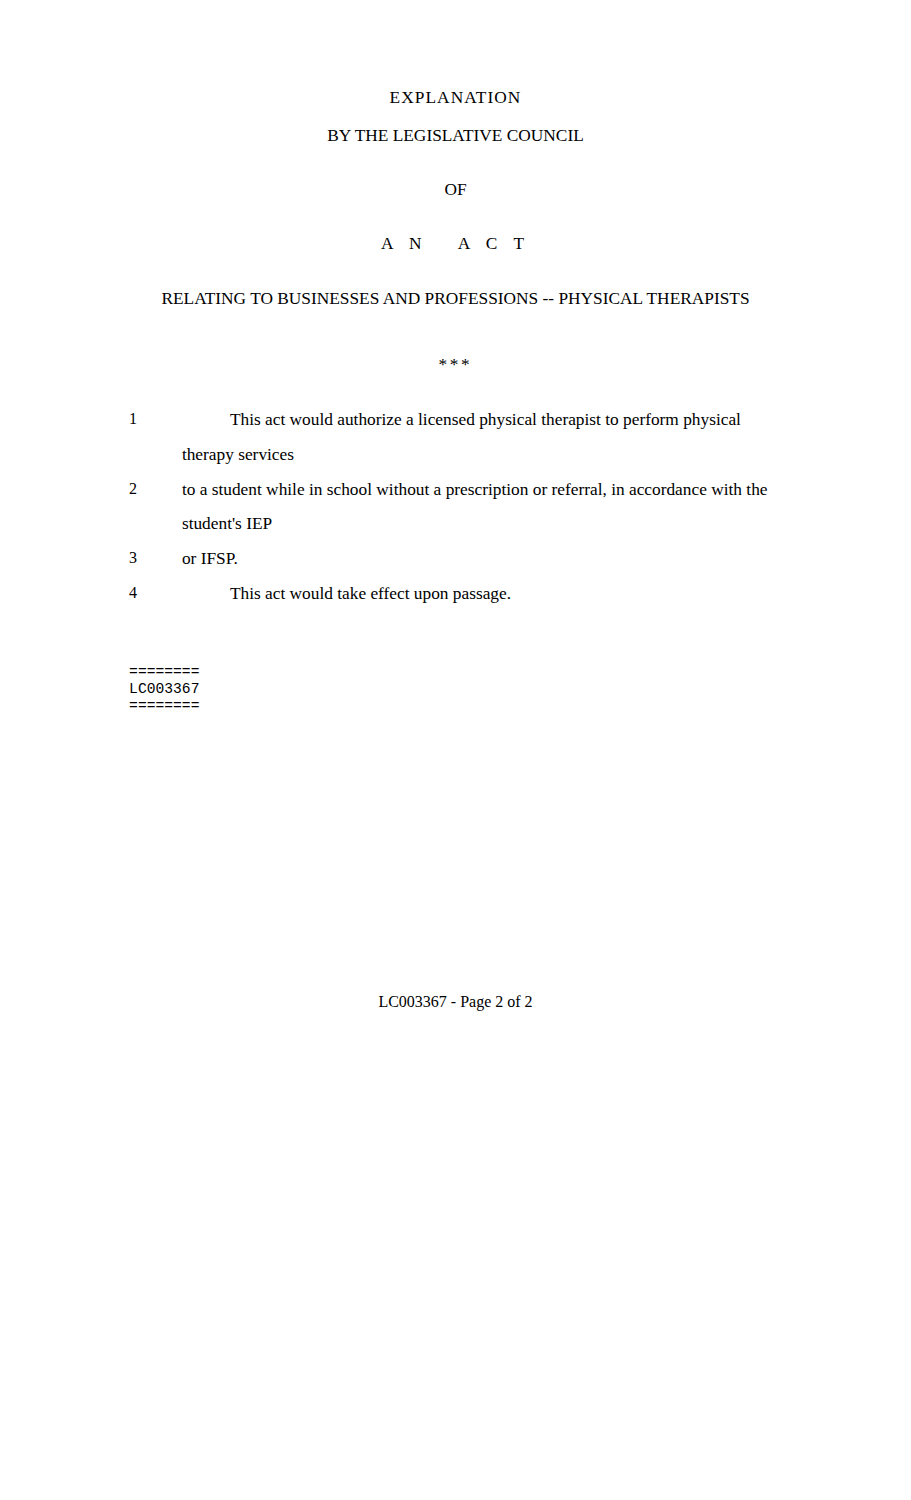EXPLANATION
BY THE LEGISLATIVE COUNCIL
OF
A N A C T
RELATING TO BUSINESSES AND PROFESSIONS -- PHYSICAL THERAPISTS
***
| 1 | This act would authorize a licensed physical therapist to perform physical therapy services |
| 2 | to a student while in school without a prescription or referral, in accordance with the student's IEP |
| 3 | or IFSP. |
| 4 | This act would take effect upon passage. |
========
LC003367
========
LC003367 - Page 2 of 2